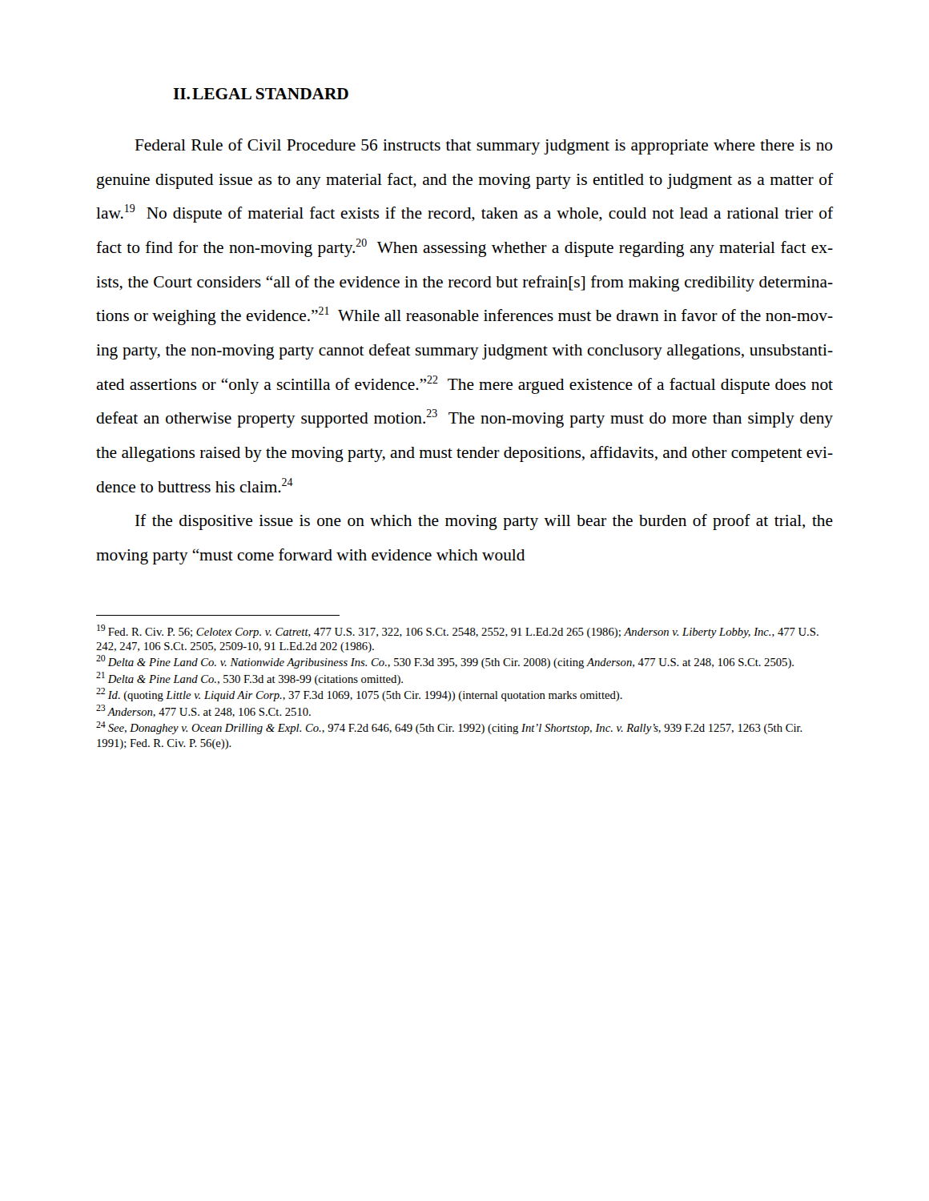II. LEGAL STANDARD
Federal Rule of Civil Procedure 56 instructs that summary judgment is appropriate where there is no genuine disputed issue as to any material fact, and the moving party is entitled to judgment as a matter of law.19 No dispute of material fact exists if the record, taken as a whole, could not lead a rational trier of fact to find for the non-moving party.20 When assessing whether a dispute regarding any material fact exists, the Court considers “all of the evidence in the record but refrain[s] from making credibility determinations or weighing the evidence.”21 While all reasonable inferences must be drawn in favor of the non-moving party, the non-moving party cannot defeat summary judgment with conclusory allegations, unsubstantiated assertions or “only a scintilla of evidence.”22 The mere argued existence of a factual dispute does not defeat an otherwise property supported motion.23 The non-moving party must do more than simply deny the allegations raised by the moving party, and must tender depositions, affidavits, and other competent evidence to buttress his claim.24
If the dispositive issue is one on which the moving party will bear the burden of proof at trial, the moving party “must come forward with evidence which would
19Fed. R. Civ. P. 56; Celotex Corp. v. Catrett, 477 U.S. 317, 322, 106 S.Ct. 2548, 2552, 91 L.Ed.2d 265 (1986); Anderson v. Liberty Lobby, Inc., 477 U.S. 242, 247, 106 S.Ct. 2505, 2509-10, 91 L.Ed.2d 202 (1986).
20Delta & Pine Land Co. v. Nationwide Agribusiness Ins. Co., 530 F.3d 395, 399 (5th Cir. 2008) (citing Anderson, 477 U.S. at 248, 106 S.Ct. 2505).
21Delta & Pine Land Co., 530 F.3d at 398-99 (citations omitted).
22Id. (quoting Little v. Liquid Air Corp., 37 F.3d 1069, 1075 (5th Cir. 1994)) (internal quotation marks omitted).
23Anderson, 477 U.S. at 248, 106 S.Ct. 2510.
24See, Donaghey v. Ocean Drilling & Expl. Co., 974 F.2d 646, 649 (5th Cir. 1992) (citing Int’l Shortstop, Inc. v. Rally’s, 939 F.2d 1257, 1263 (5th Cir. 1991); Fed. R. Civ. P. 56(e)).